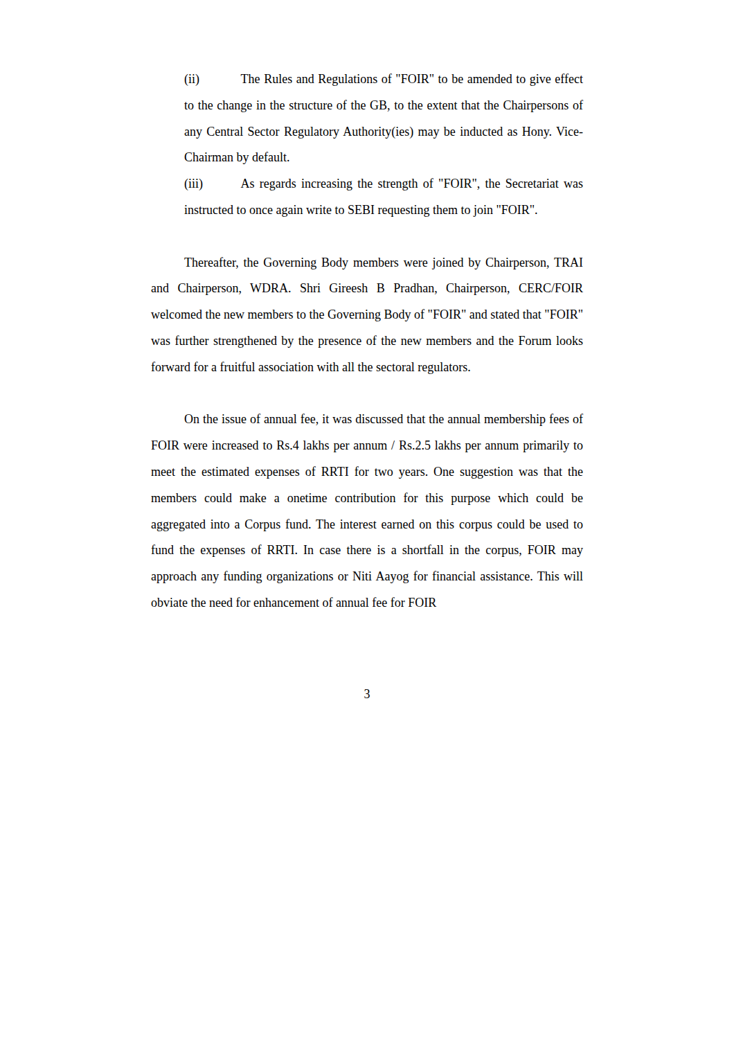(ii) The Rules and Regulations of "FOIR" to be amended to give effect to the change in the structure of the GB, to the extent that the Chairpersons of any Central Sector Regulatory Authority(ies) may be inducted as Hony. Vice-Chairman by default.
(iii) As regards increasing the strength of "FOIR", the Secretariat was instructed to once again write to SEBI requesting them to join "FOIR".
Thereafter, the Governing Body members were joined by Chairperson, TRAI and Chairperson, WDRA. Shri Gireesh B Pradhan, Chairperson, CERC/FOIR welcomed the new members to the Governing Body of "FOIR" and stated that "FOIR" was further strengthened by the presence of the new members and the Forum looks forward for a fruitful association with all the sectoral regulators.
On the issue of annual fee, it was discussed that the annual membership fees of FOIR were increased to Rs.4 lakhs per annum / Rs.2.5 lakhs per annum primarily to meet the estimated expenses of RRTI for two years. One suggestion was that the members could make a onetime contribution for this purpose which could be aggregated into a Corpus fund. The interest earned on this corpus could be used to fund the expenses of RRTI. In case there is a shortfall in the corpus, FOIR may approach any funding organizations or Niti Aayog for financial assistance. This will obviate the need for enhancement of annual fee for FOIR
3